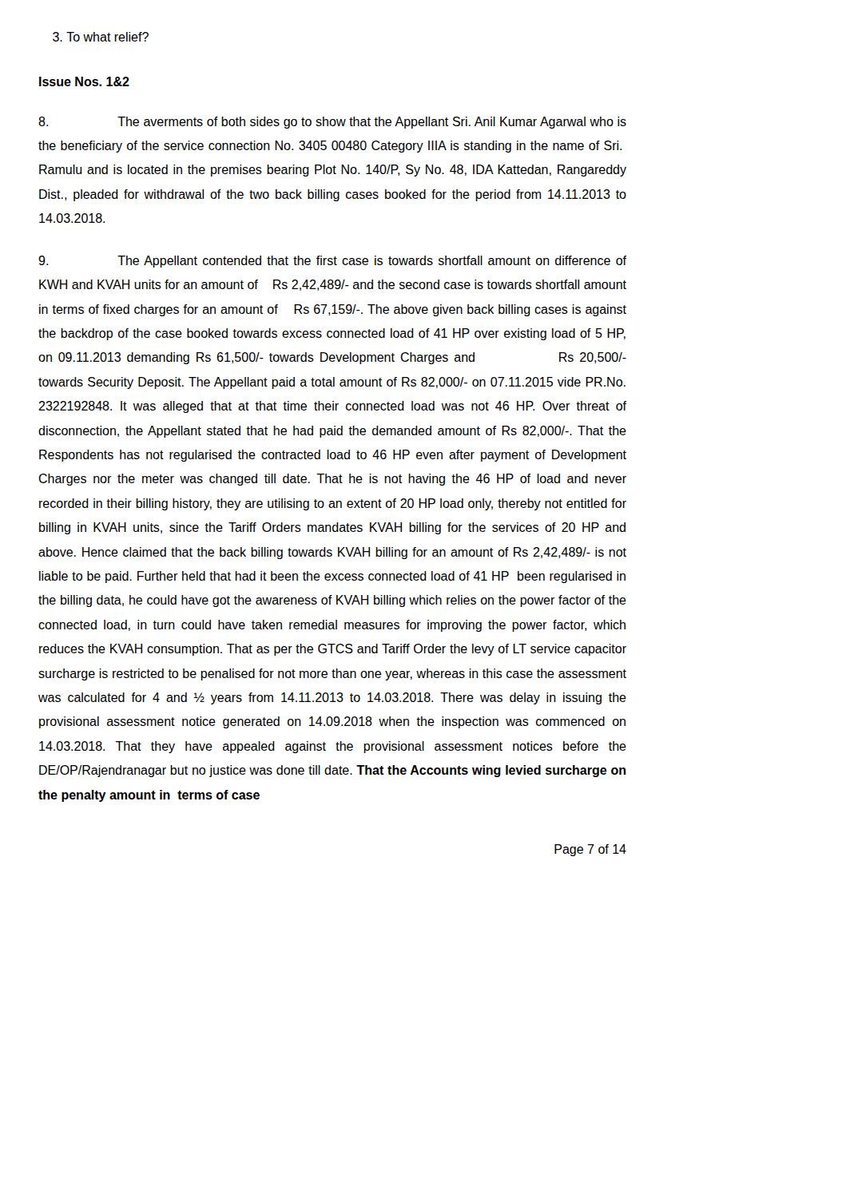To what relief?
Issue Nos. 1&2
8. The averments of both sides go to show that the Appellant Sri. Anil Kumar Agarwal who is the beneficiary of the service connection No. 3405 00480 Category IIIA is standing in the name of Sri. Ramulu and is located in the premises bearing Plot No. 140/P, Sy No. 48, IDA Kattedan, Rangareddy Dist., pleaded for withdrawal of the two back billing cases booked for the period from 14.11.2013 to 14.03.2018.
9. The Appellant contended that the first case is towards shortfall amount on difference of KWH and KVAH units for an amount of Rs 2,42,489/- and the second case is towards shortfall amount in terms of fixed charges for an amount of Rs 67,159/-. The above given back billing cases is against the backdrop of the case booked towards excess connected load of 41 HP over existing load of 5 HP, on 09.11.2013 demanding Rs 61,500/- towards Development Charges and Rs 20,500/- towards Security Deposit. The Appellant paid a total amount of Rs 82,000/- on 07.11.2015 vide PR.No. 2322192848. It was alleged that at that time their connected load was not 46 HP. Over threat of disconnection, the Appellant stated that he had paid the demanded amount of Rs 82,000/-. That the Respondents has not regularised the contracted load to 46 HP even after payment of Development Charges nor the meter was changed till date. That he is not having the 46 HP of load and never recorded in their billing history, they are utilising to an extent of 20 HP load only, thereby not entitled for billing in KVAH units, since the Tariff Orders mandates KVAH billing for the services of 20 HP and above. Hence claimed that the back billing towards KVAH billing for an amount of Rs 2,42,489/- is not liable to be paid. Further held that had it been the excess connected load of 41 HP been regularised in the billing data, he could have got the awareness of KVAH billing which relies on the power factor of the connected load, in turn could have taken remedial measures for improving the power factor, which reduces the KVAH consumption. That as per the GTCS and Tariff Order the levy of LT service capacitor surcharge is restricted to be penalised for not more than one year, whereas in this case the assessment was calculated for 4 and ½ years from 14.11.2013 to 14.03.2018. There was delay in issuing the provisional assessment notice generated on 14.09.2018 when the inspection was commenced on 14.03.2018. That they have appealed against the provisional assessment notices before the DE/OP/Rajendranagar but no justice was done till date. That the Accounts wing levied surcharge on the penalty amount in terms of case
Page 7 of 14